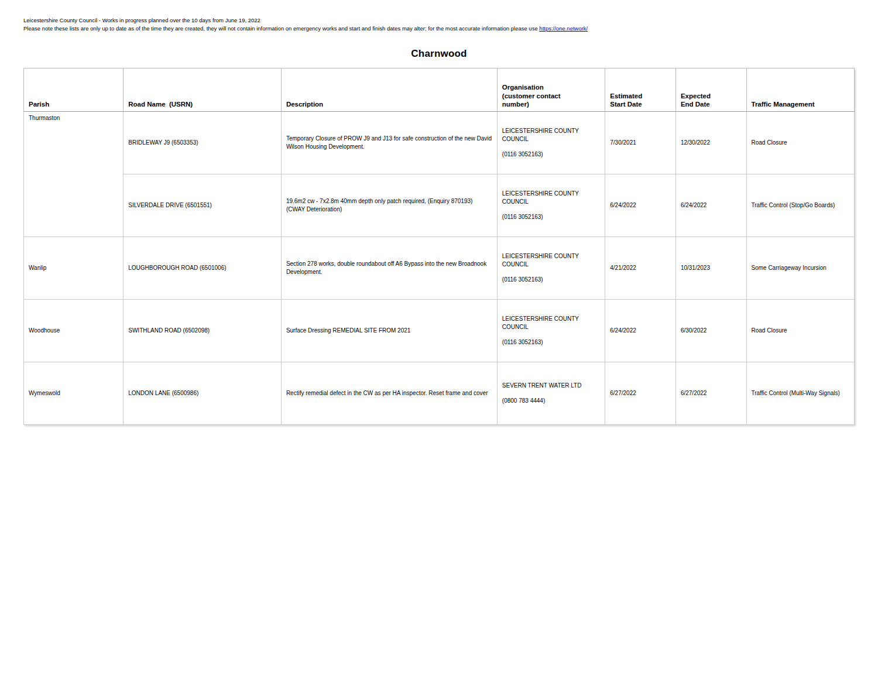Leicestershire County Council - Works in progress planned over the 10 days from June 19, 2022
Please note these lists are only up to date as of the time they are created, they will not contain information on emergency works and start and finish dates may alter; for the most accurate information please use https://one.network/
Charnwood
| Parish | Road Name (USRN) | Description | Organisation (customer contact number) | Estimated Start Date | Expected End Date | Traffic Management |
| --- | --- | --- | --- | --- | --- | --- |
| Thurmaston | BRIDLEWAY J9 (6503353) | Temporary Closure of PROW J9 and J13 for safe construction of the new David Wilson Housing Development. | LEICESTERSHIRE COUNTY COUNCIL (0116 3052163) | 7/30/2021 | 12/30/2022 | Road Closure |
| | SILVERDALE DRIVE (6501551) | 19.6m2 cw - 7x2.8m 40mm depth only patch required, (Enquiry 870193) (CWAY Deterioration) | LEICESTERSHIRE COUNTY COUNCIL (0116 3052163) | 6/24/2022 | 6/24/2022 | Traffic Control (Stop/Go Boards) |
| Wanlip | LOUGHBOROUGH ROAD (6501006) | Section 278 works, double roundabout off A6 Bypass into the new Broadnook Development. | LEICESTERSHIRE COUNTY COUNCIL (0116 3052163) | 4/21/2022 | 10/31/2023 | Some Carriageway Incursion |
| Woodhouse | SWITHLAND ROAD (6502098) | Surface Dressing REMEDIAL SITE FROM 2021 | LEICESTERSHIRE COUNTY COUNCIL (0116 3052163) | 6/24/2022 | 6/30/2022 | Road Closure |
| Wymeswold | LONDON LANE (6500986) | Rectify remedial defect in the CW as per HA inspector. Reset frame and cover | SEVERN TRENT WATER LTD (0800 783 4444) | 6/27/2022 | 6/27/2022 | Traffic Control (Multi-Way Signals) |